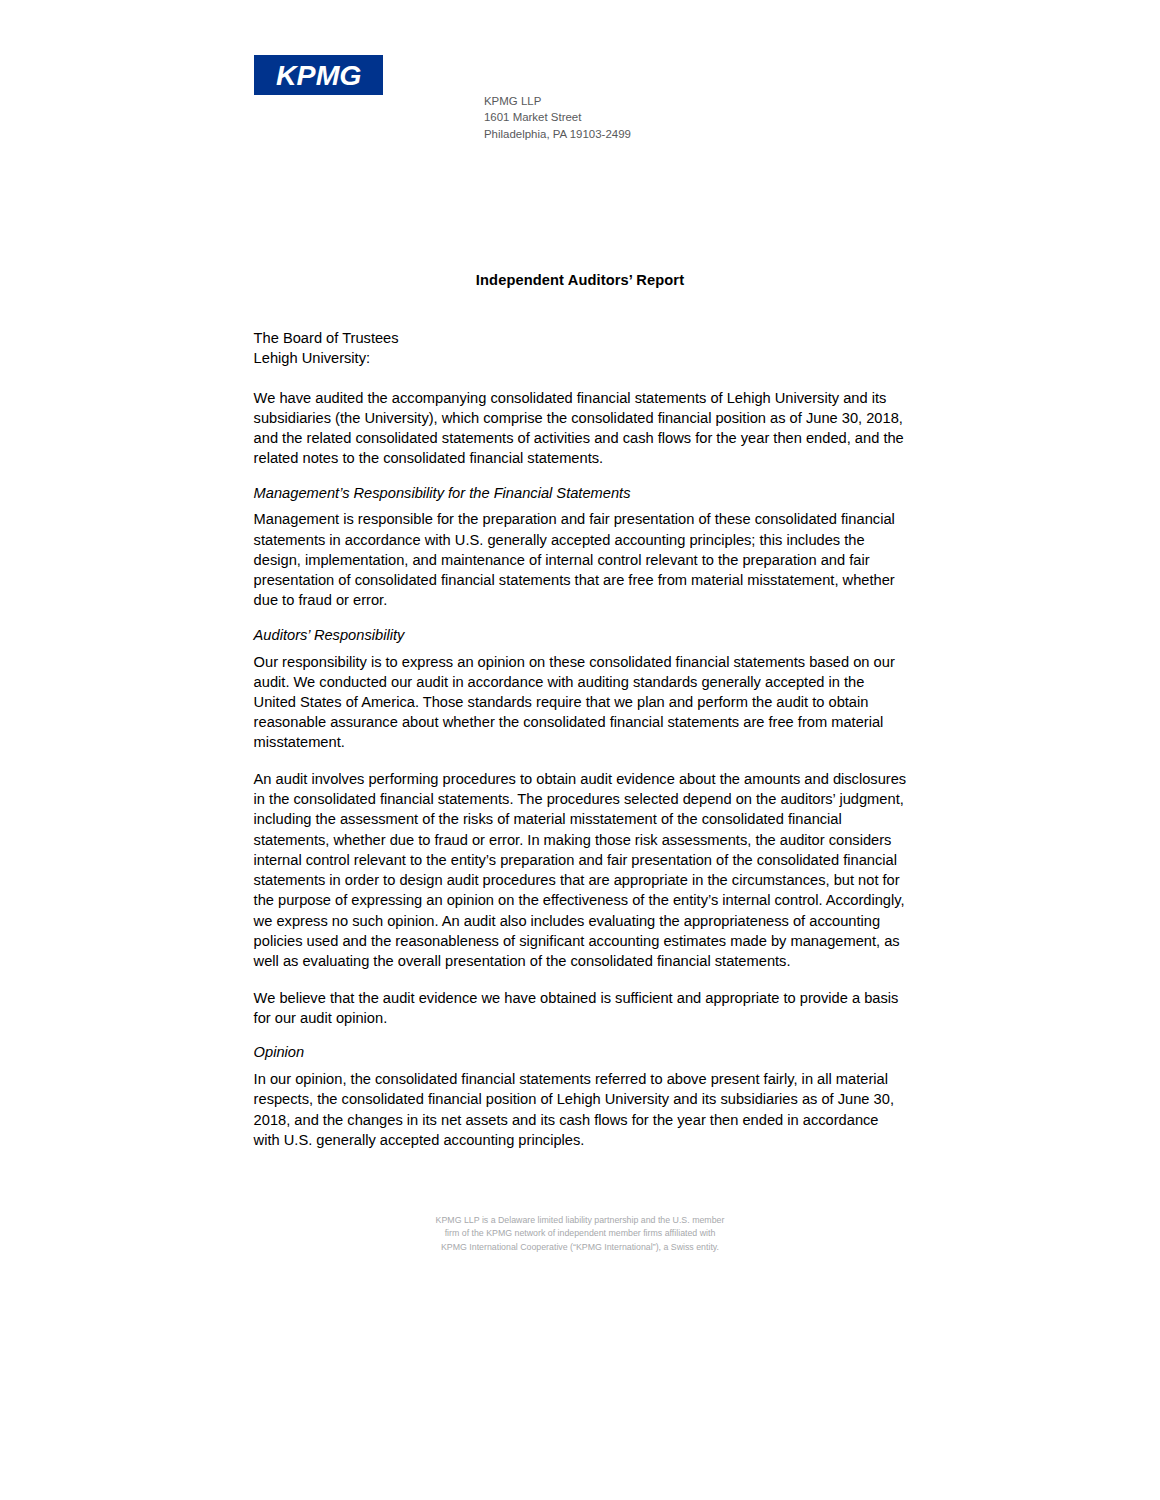KPMG
KPMG LLP
1601 Market Street
Philadelphia, PA 19103-2499
Independent Auditors’ Report
The Board of Trustees
Lehigh University:
We have audited the accompanying consolidated financial statements of Lehigh University and its subsidiaries (the University), which comprise the consolidated financial position as of June 30, 2018, and the related consolidated statements of activities and cash flows for the year then ended, and the related notes to the consolidated financial statements.
Management’s Responsibility for the Financial Statements
Management is responsible for the preparation and fair presentation of these consolidated financial statements in accordance with U.S. generally accepted accounting principles; this includes the design, implementation, and maintenance of internal control relevant to the preparation and fair presentation of consolidated financial statements that are free from material misstatement, whether due to fraud or error.
Auditors’ Responsibility
Our responsibility is to express an opinion on these consolidated financial statements based on our audit. We conducted our audit in accordance with auditing standards generally accepted in the United States of America. Those standards require that we plan and perform the audit to obtain reasonable assurance about whether the consolidated financial statements are free from material misstatement.
An audit involves performing procedures to obtain audit evidence about the amounts and disclosures in the consolidated financial statements. The procedures selected depend on the auditors’ judgment, including the assessment of the risks of material misstatement of the consolidated financial statements, whether due to fraud or error. In making those risk assessments, the auditor considers internal control relevant to the entity’s preparation and fair presentation of the consolidated financial statements in order to design audit procedures that are appropriate in the circumstances, but not for the purpose of expressing an opinion on the effectiveness of the entity’s internal control. Accordingly, we express no such opinion. An audit also includes evaluating the appropriateness of accounting policies used and the reasonableness of significant accounting estimates made by management, as well as evaluating the overall presentation of the consolidated financial statements.
We believe that the audit evidence we have obtained is sufficient and appropriate to provide a basis for our audit opinion.
Opinion
In our opinion, the consolidated financial statements referred to above present fairly, in all material respects, the consolidated financial position of Lehigh University and its subsidiaries as of June 30, 2018, and the changes in its net assets and its cash flows for the year then ended in accordance with U.S. generally accepted accounting principles.
KPMG LLP is a Delaware limited liability partnership and the U.S. member
firm of the KPMG network of independent member firms affiliated with
KPMG International Cooperative (“KPMG International”), a Swiss entity.